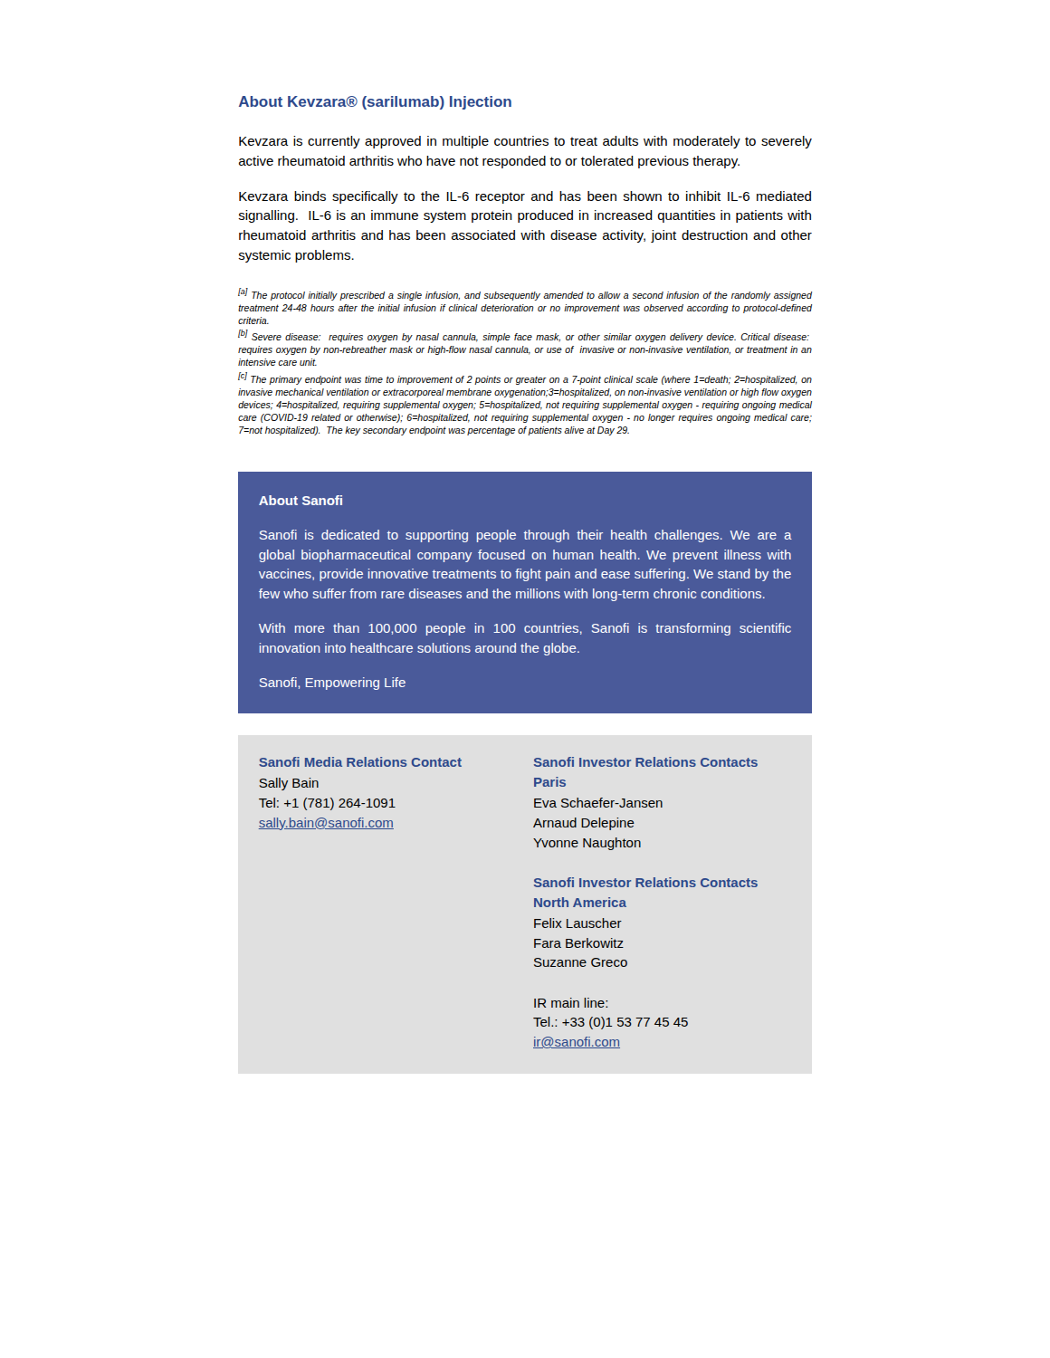About Kevzara® (sarilumab) Injection
Kevzara is currently approved in multiple countries to treat adults with moderately to severely active rheumatoid arthritis who have not responded to or tolerated previous therapy.
Kevzara binds specifically to the IL-6 receptor and has been shown to inhibit IL-6 mediated signalling. IL-6 is an immune system protein produced in increased quantities in patients with rheumatoid arthritis and has been associated with disease activity, joint destruction and other systemic problems.
[a] The protocol initially prescribed a single infusion, and subsequently amended to allow a second infusion of the randomly assigned treatment 24-48 hours after the initial infusion if clinical deterioration or no improvement was observed according to protocol-defined criteria.
[b] Severe disease: requires oxygen by nasal cannula, simple face mask, or other similar oxygen delivery device. Critical disease: requires oxygen by non-rebreather mask or high-flow nasal cannula, or use of invasive or non-invasive ventilation, or treatment in an intensive care unit.
[c] The primary endpoint was time to improvement of 2 points or greater on a 7-point clinical scale (where 1=death; 2=hospitalized, on invasive mechanical ventilation or extracorporeal membrane oxygenation;3=hospitalized, on non-invasive ventilation or high flow oxygen devices; 4=hospitalized, requiring supplemental oxygen; 5=hospitalized, not requiring supplemental oxygen - requiring ongoing medical care (COVID-19 related or otherwise); 6=hospitalized, not requiring supplemental oxygen - no longer requires ongoing medical care; 7=not hospitalized). The key secondary endpoint was percentage of patients alive at Day 29.
About Sanofi
Sanofi is dedicated to supporting people through their health challenges. We are a global biopharmaceutical company focused on human health. We prevent illness with vaccines, provide innovative treatments to fight pain and ease suffering. We stand by the few who suffer from rare diseases and the millions with long-term chronic conditions.
With more than 100,000 people in 100 countries, Sanofi is transforming scientific innovation into healthcare solutions around the globe.
Sanofi, Empowering Life
Sanofi Media Relations Contact
Sally Bain
Tel: +1 (781) 264-1091
sally.bain@sanofi.com
Sanofi Investor Relations Contacts Paris
Eva Schaefer-Jansen
Arnaud Delepine
Yvonne Naughton
Sanofi Investor Relations Contacts North America
Felix Lauscher
Fara Berkowitz
Suzanne Greco
IR main line:
Tel.: +33 (0)1 53 77 45 45
ir@sanofi.com